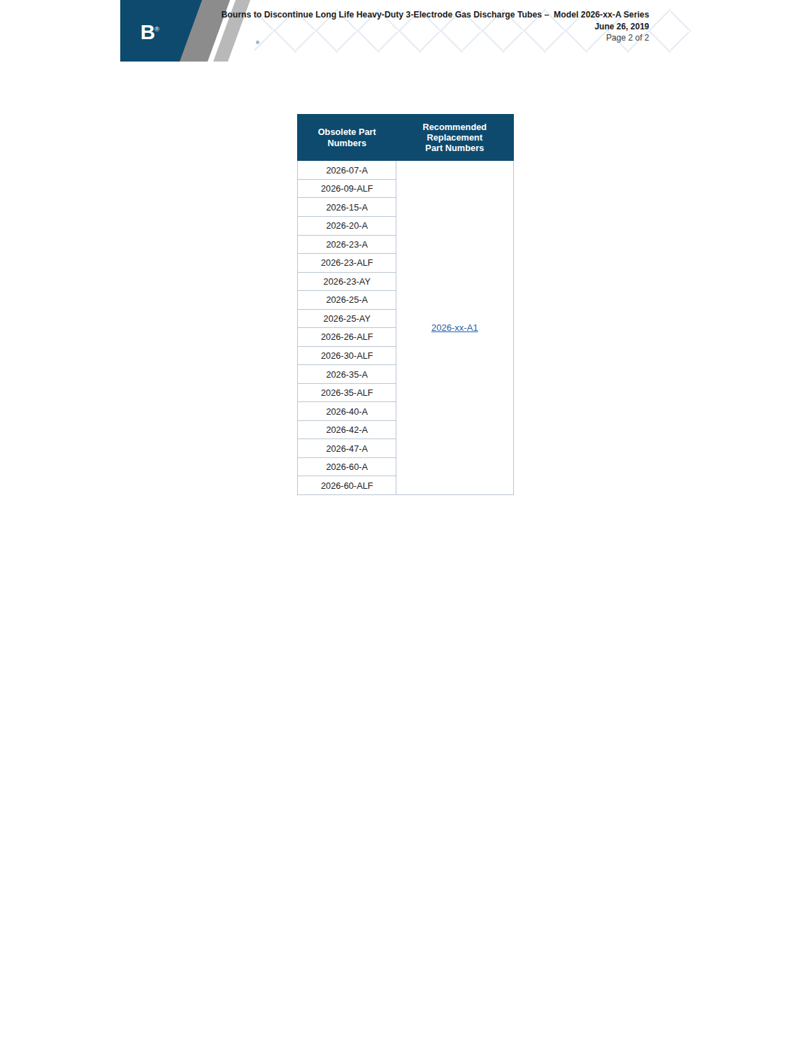B®
Bourns to Discontinue Long Life Heavy-Duty 3-Electrode Gas Discharge Tubes – Model 2026-xx-A Series
June 26, 2019
Page 2 of 2
| Obsolete Part Numbers | Recommended Replacement Part Numbers |
| --- | --- |
| 2026-07-A | 2026-xx-A1 |
| 2026-09-ALF |
| 2026-15-A |
| 2026-20-A |
| 2026-23-A |
| 2026-23-ALF |
| 2026-23-AY |
| 2026-25-A |
| 2026-25-AY |
| 2026-26-ALF |
| 2026-30-ALF |
| 2026-35-A |
| 2026-35-ALF |
| 2026-40-A |
| 2026-42-A |
| 2026-47-A |
| 2026-60-A |
| 2026-60-ALF |